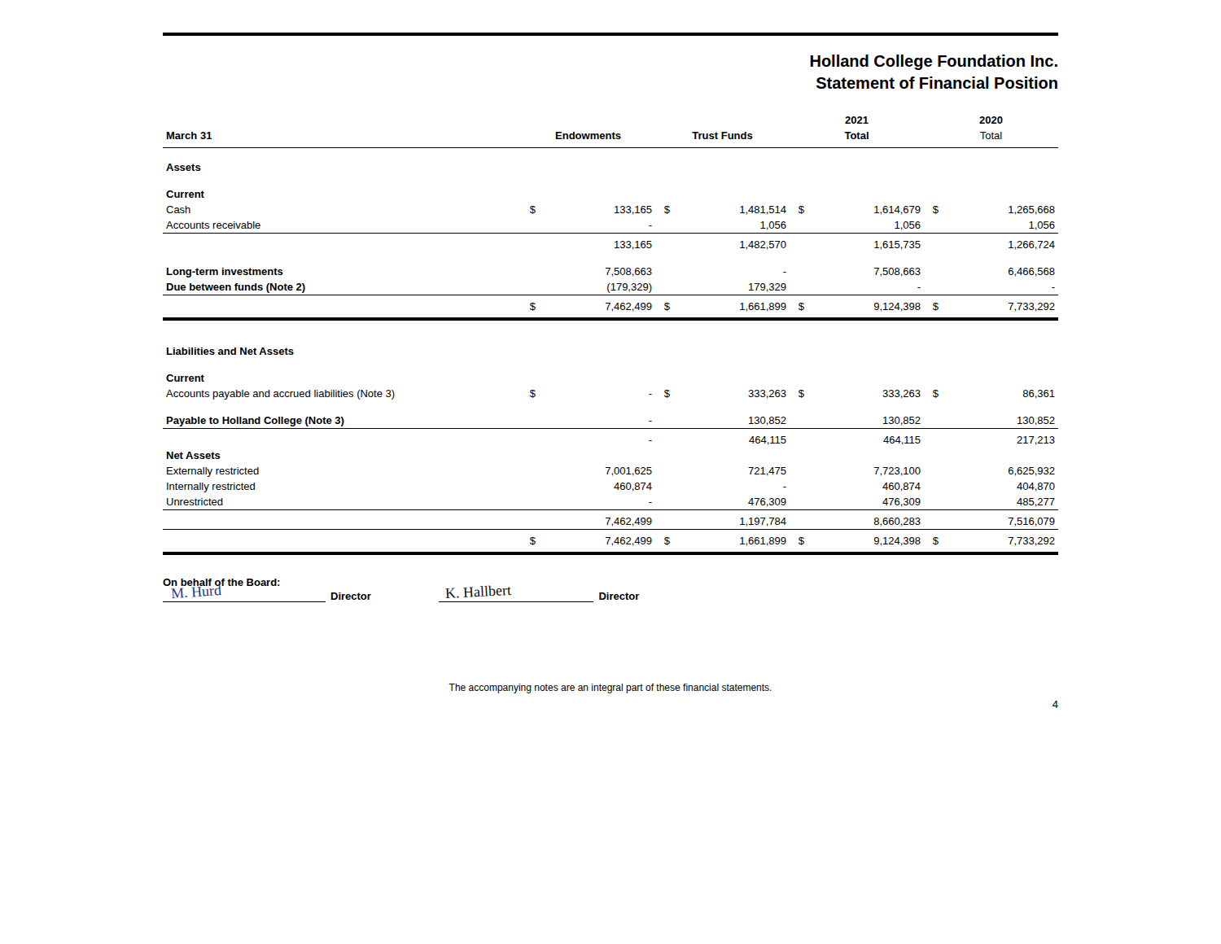Holland College Foundation Inc.
Statement of Financial Position
| | | | 2021 | 2020 |
| March 31 | Endowments | Trust Funds | Total | Total |
| Assets | |
| Current | |
| Cash | $ | 133,165 | $ | 1,481,514 | $ | 1,614,679 | $ | 1,265,668 |
| Accounts receivable | | - | | 1,056 | | 1,056 | | 1,056 |
| | | 133,165 | | 1,482,570 | | 1,615,735 | | 1,266,724 |
| Long-term investments | | 7,508,663 | | - | | 7,508,663 | | 6,466,568 |
| Due between funds (Note 2) | | (179,329) | | 179,329 | | - | | - |
| | $ | 7,462,499 | $ | 1,661,899 | $ | 9,124,398 | $ | 7,733,292 |
| Liabilities and Net Assets | |
| Current | |
| Accounts payable and accrued liabilities (Note 3) | $ | - | $ | 333,263 | $ | 333,263 | $ | 86,361 |
| Payable to Holland College (Note 3) | | - | | 130,852 | | 130,852 | | 130,852 |
| | | - | | 464,115 | | 464,115 | | 217,213 |
| Net Assets | |
| Externally restricted | | 7,001,625 | | 721,475 | | 7,723,100 | | 6,625,932 |
| Internally restricted | | 460,874 | | - | | 460,874 | | 404,870 |
| Unrestricted | | - | | 476,309 | | 476,309 | | 485,277 |
| | | 7,462,499 | | 1,197,784 | | 8,660,283 | | 7,516,079 |
| | $ | 7,462,499 | $ | 1,661,899 | $ | 9,124,398 | $ | 7,733,292 |
On behalf of the Board:
Director M. Hurd
Director K. Hallbert
The accompanying notes are an integral part of these financial statements.
4